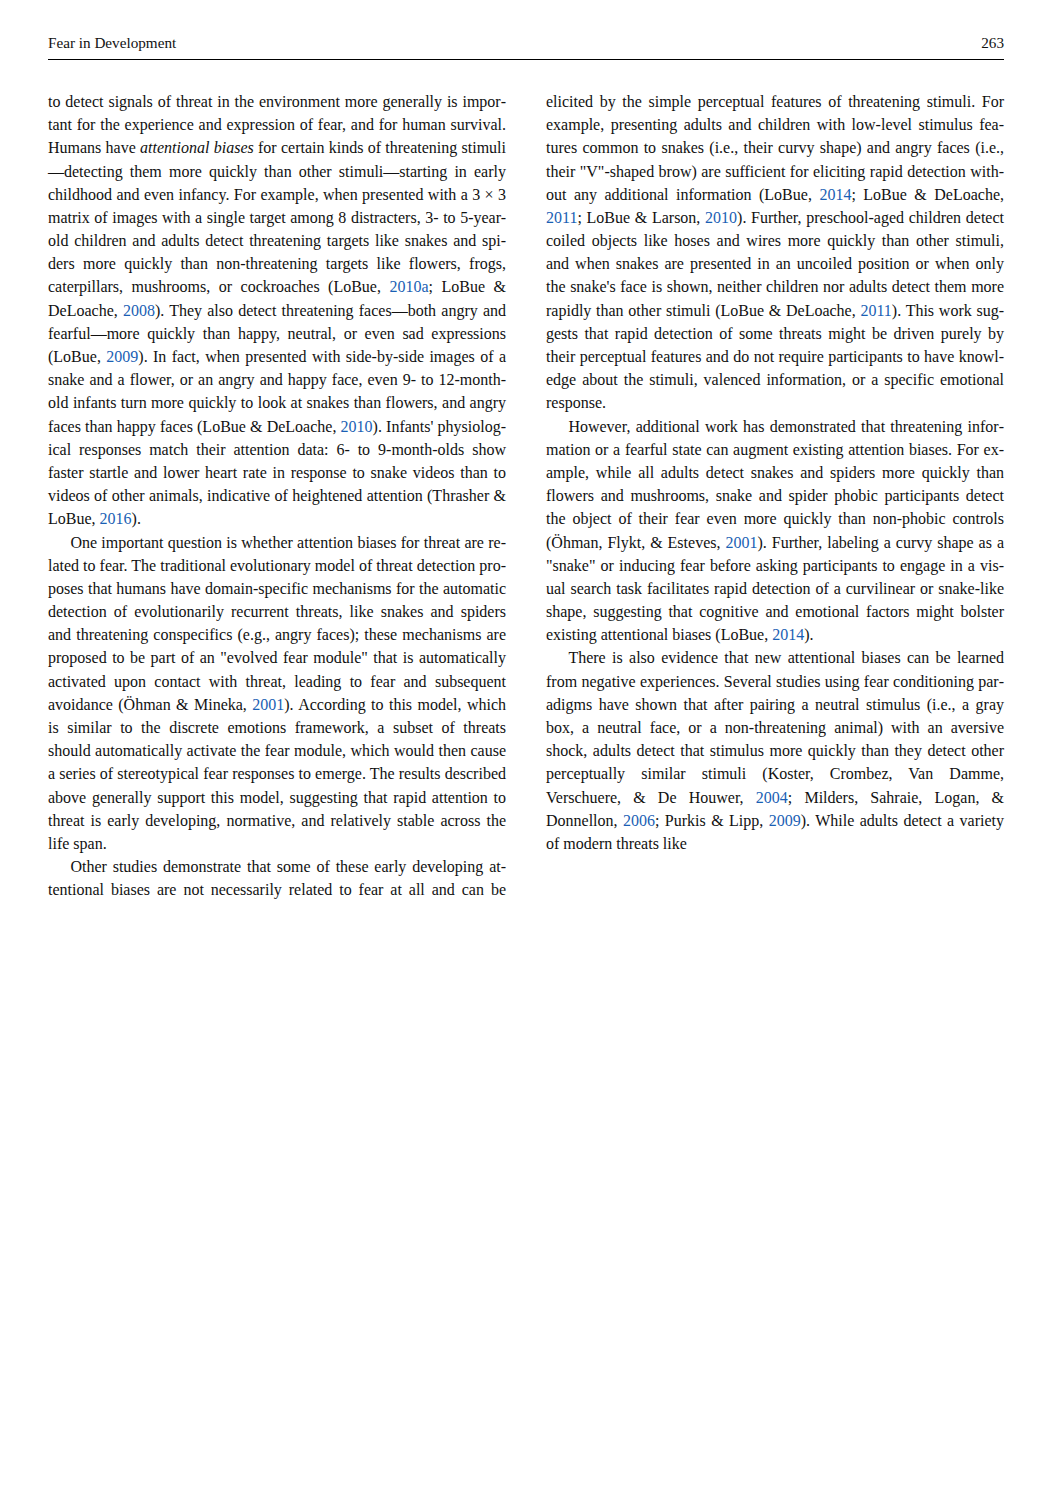Fear in Development 263
to detect signals of threat in the environment more generally is important for the experience and expression of fear, and for human survival. Humans have attentional biases for certain kinds of threatening stimuli—detecting them more quickly than other stimuli—starting in early childhood and even infancy. For example, when presented with a 3 × 3 matrix of images with a single target among 8 distracters, 3- to 5-year-old children and adults detect threatening targets like snakes and spiders more quickly than non-threatening targets like flowers, frogs, caterpillars, mushrooms, or cockroaches (LoBue, 2010a; LoBue & DeLoache, 2008). They also detect threatening faces—both angry and fearful—more quickly than happy, neutral, or even sad expressions (LoBue, 2009). In fact, when presented with side-by-side images of a snake and a flower, or an angry and happy face, even 9- to 12-month-old infants turn more quickly to look at snakes than flowers, and angry faces than happy faces (LoBue & DeLoache, 2010). Infants' physiological responses match their attention data: 6- to 9-month-olds show faster startle and lower heart rate in response to snake videos than to videos of other animals, indicative of heightened attention (Thrasher & LoBue, 2016).
One important question is whether attention biases for threat are related to fear. The traditional evolutionary model of threat detection proposes that humans have domain-specific mechanisms for the automatic detection of evolutionarily recurrent threats, like snakes and spiders and threatening conspecifics (e.g., angry faces); these mechanisms are proposed to be part of an "evolved fear module" that is automatically activated upon contact with threat, leading to fear and subsequent avoidance (Öhman & Mineka, 2001). According to this model, which is similar to the discrete emotions framework, a subset of threats should automatically activate the fear module, which would then cause a series of stereotypical fear responses to emerge. The results described above generally support this model, suggesting that rapid attention to threat is early developing, normative, and relatively stable across the life span.
Other studies demonstrate that some of these early developing attentional biases are not necessarily related to fear at all and can be elicited by the simple perceptual features of threatening stimuli. For example, presenting adults and children with low-level stimulus features common to snakes (i.e., their curvy shape) and angry faces (i.e., their "V"-shaped brow) are sufficient for eliciting rapid detection without any additional information (LoBue, 2014; LoBue & DeLoache, 2011; LoBue & Larson, 2010). Further, preschool-aged children detect coiled objects like hoses and wires more quickly than other stimuli, and when snakes are presented in an uncoiled position or when only the snake's face is shown, neither children nor adults detect them more rapidly than other stimuli (LoBue & DeLoache, 2011). This work suggests that rapid detection of some threats might be driven purely by their perceptual features and do not require participants to have knowledge about the stimuli, valenced information, or a specific emotional response.
However, additional work has demonstrated that threatening information or a fearful state can augment existing attention biases. For example, while all adults detect snakes and spiders more quickly than flowers and mushrooms, snake and spider phobic participants detect the object of their fear even more quickly than non-phobic controls (Öhman, Flykt, & Esteves, 2001). Further, labeling a curvy shape as a "snake" or inducing fear before asking participants to engage in a visual search task facilitates rapid detection of a curvilinear or snake-like shape, suggesting that cognitive and emotional factors might bolster existing attentional biases (LoBue, 2014).
There is also evidence that new attentional biases can be learned from negative experiences. Several studies using fear conditioning paradigms have shown that after pairing a neutral stimulus (i.e., a gray box, a neutral face, or a non-threatening animal) with an aversive shock, adults detect that stimulus more quickly than they detect other perceptually similar stimuli (Koster, Crombez, Van Damme, Verschuere, & De Houwer, 2004; Milders, Sahraie, Logan, & Donnellon, 2006; Purkis & Lipp, 2009). While adults detect a variety of modern threats like